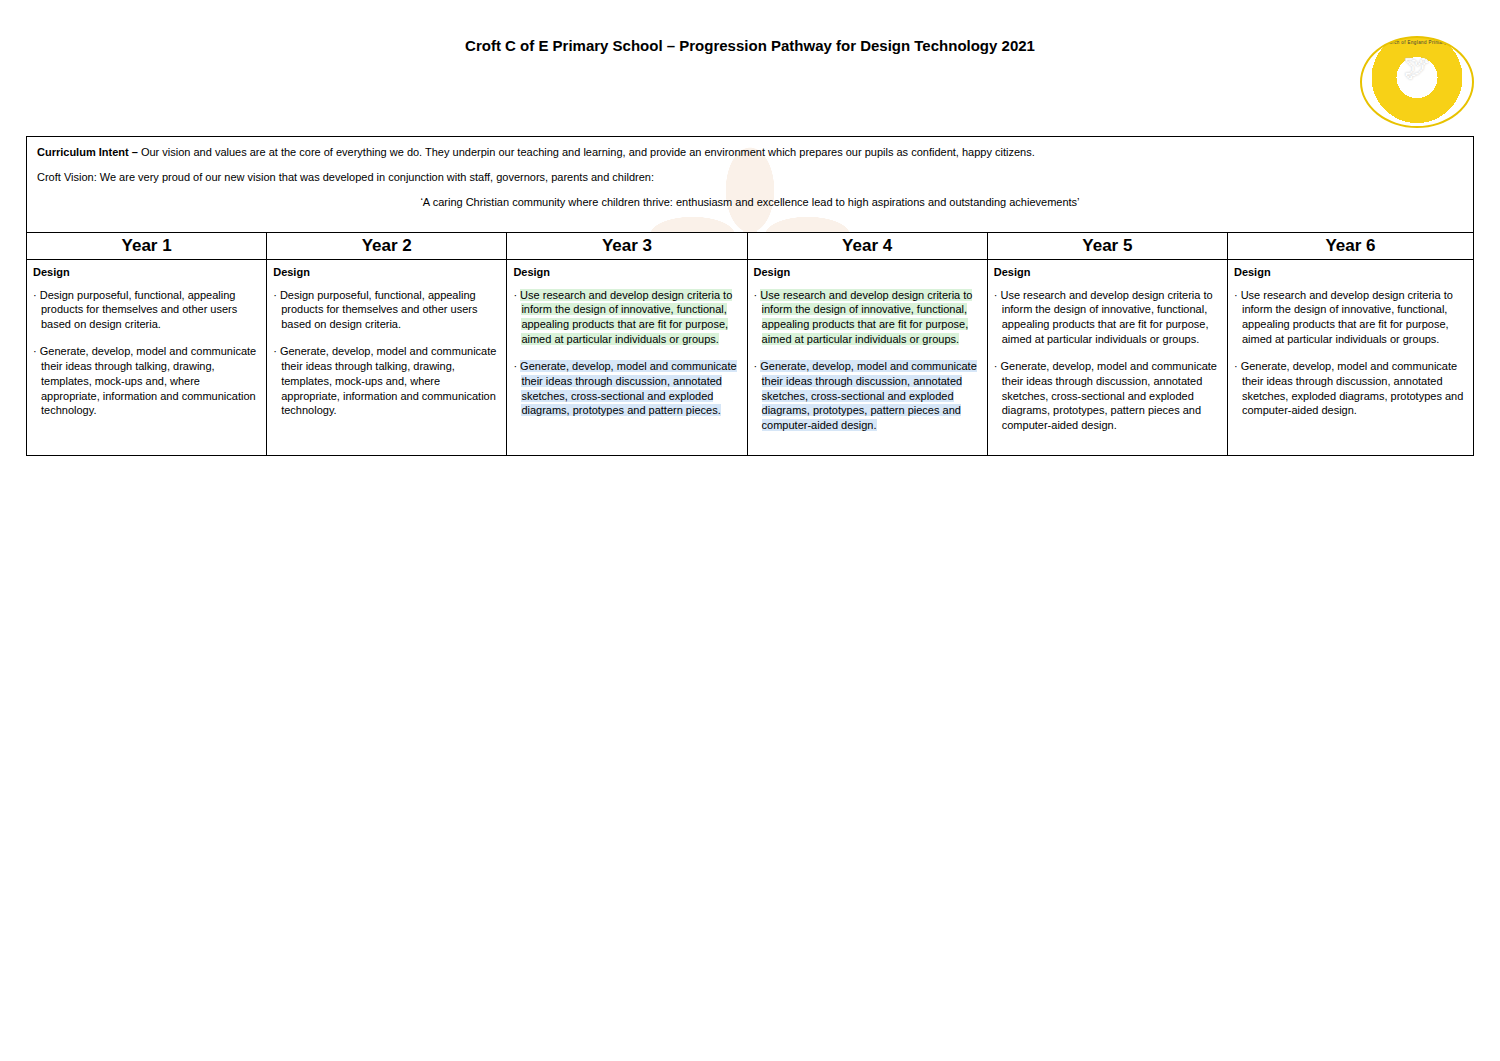Croft Church of England Primary School
🕊
☀
Croft C of E Primary School – Progression Pathway for Design Technology 2021
Curriculum Intent – Our vision and values are at the core of everything we do. They underpin our teaching and learning, and provide an environment which prepares our pupils as confident, happy citizens.
Croft Vision: We are very proud of our new vision that was developed in conjunction with staff, governors, parents and children:
‘A caring Christian community where children thrive: enthusiasm and excellence lead to high aspirations and outstanding achievements’
| Year 1 | Year 2 | Year 3 | Year 4 | Year 5 | Year 6 |
| --- | --- | --- | --- | --- | --- |
| Design Design purposeful, functional, appealing products for themselves and other users based on design criteria. Generate, develop, model and communicate their ideas through talking, drawing, templates, mock-ups and, where appropriate, information and communication technology. | Design Design purposeful, functional, appealing products for themselves and other users based on design criteria. Generate, develop, model and communicate their ideas through talking, drawing, templates, mock-ups and, where appropriate, information and communication technology. | Design Use research and develop design criteria to inform the design of innovative, functional, appealing products that are fit for purpose, aimed at particular individuals or groups. Generate, develop, model and communicate their ideas through discussion, annotated sketches, cross-sectional and exploded diagrams, prototypes and pattern pieces. | Design Use research and develop design criteria to inform the design of innovative, functional, appealing products that are fit for purpose, aimed at particular individuals or groups. Generate, develop, model and communicate their ideas through discussion, annotated sketches, cross-sectional and exploded diagrams, prototypes, pattern pieces and computer-aided design. | Design Use research and develop design criteria to inform the design of innovative, functional, appealing products that are fit for purpose, aimed at particular individuals or groups. Generate, develop, model and communicate their ideas through discussion, annotated sketches, cross-sectional and exploded diagrams, prototypes, pattern pieces and computer-aided design. | Design Use research and develop design criteria to inform the design of innovative, functional, appealing products that are fit for purpose, aimed at particular individuals or groups. Generate, develop, model and communicate their ideas through discussion, annotated sketches, exploded diagrams, prototypes and computer-aided design. |